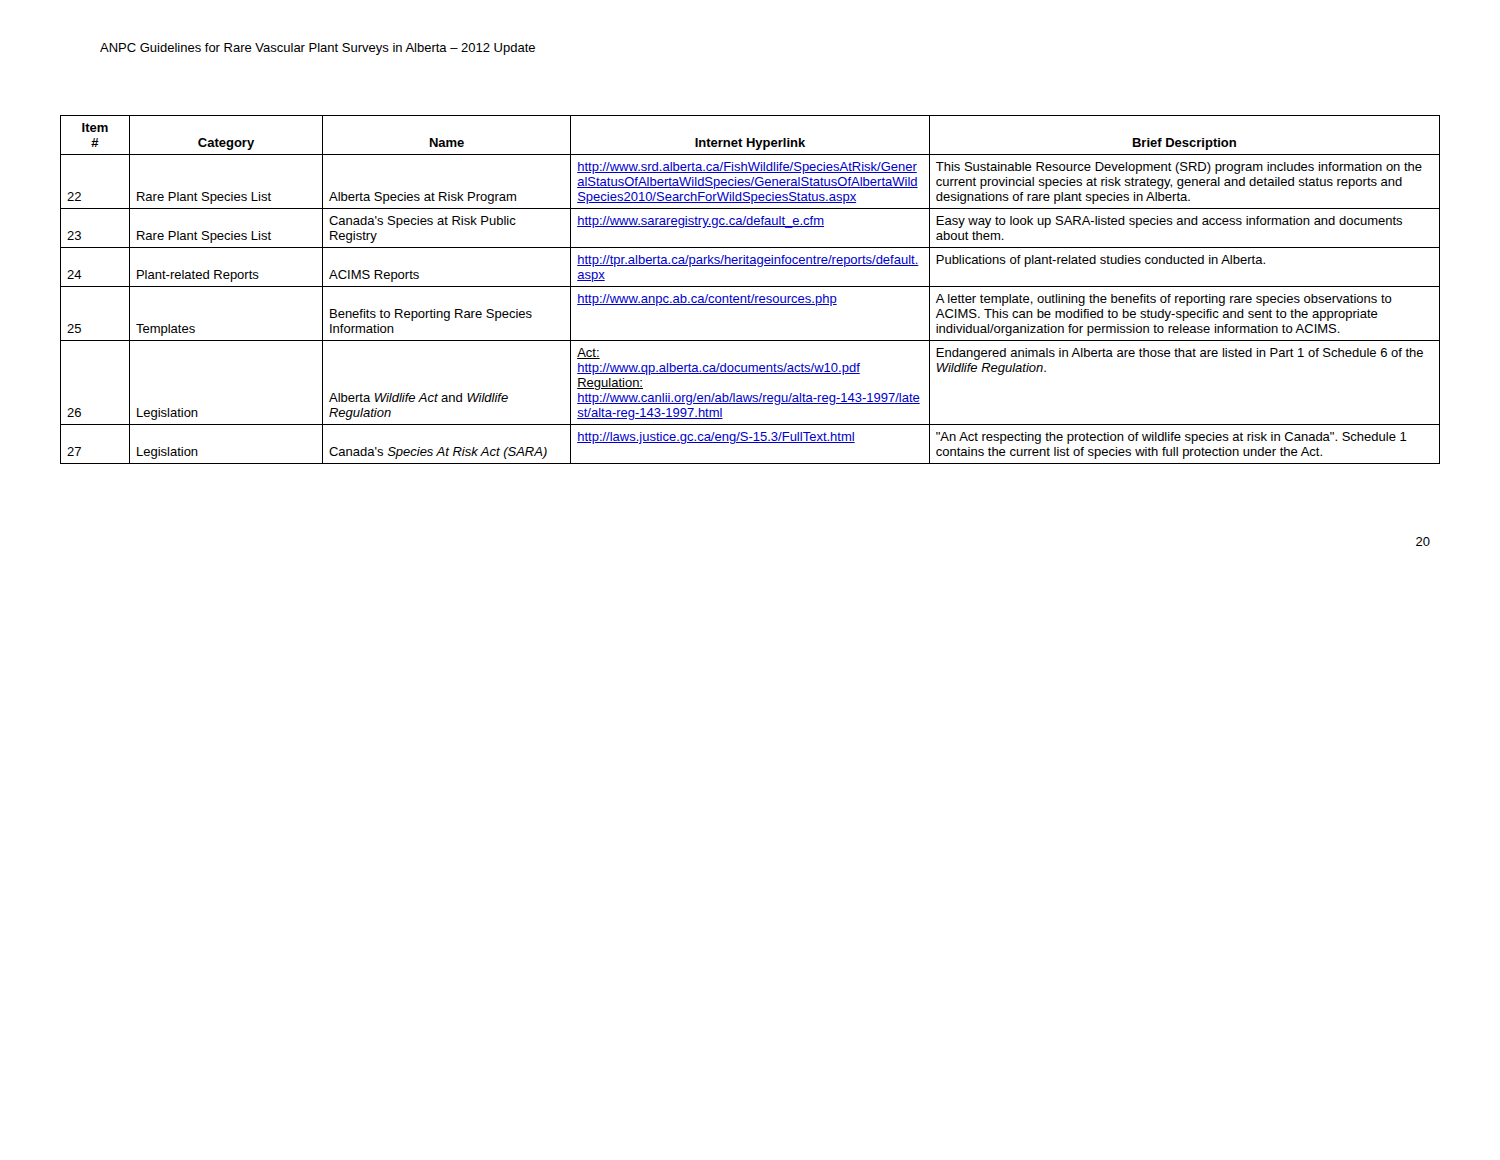ANPC Guidelines for Rare Vascular Plant Surveys in Alberta – 2012 Update
| Item # | Category | Name | Internet Hyperlink | Brief Description |
| --- | --- | --- | --- | --- |
| 22 | Rare Plant Species List | Alberta Species at Risk Program | http://www.srd.alberta.ca/FishWildlife/SpeciesAtRisk/GeneralStatusOfAlbertaWildSpecies/GeneralStatusOfAlbertaWildSpecies2010/SearchForWildSpeciesStatus.aspx | This Sustainable Resource Development (SRD) program includes information on the current provincial species at risk strategy, general and detailed status reports and designations of rare plant species in Alberta. |
| 23 | Rare Plant Species List | Canada's Species at Risk Public Registry | http://www.sararegistry.gc.ca/default_e.cfm | Easy way to look up SARA-listed species and access information and documents about them. |
| 24 | Plant-related Reports | ACIMS Reports | http://tpr.alberta.ca/parks/heritageinfocentre/reports/default.aspx | Publications of plant-related studies conducted in Alberta. |
| 25 | Templates | Benefits to Reporting Rare Species Information | http://www.anpc.ab.ca/content/resources.php | A letter template, outlining the benefits of reporting rare species observations to ACIMS. This can be modified to be study-specific and sent to the appropriate individual/organization for permission to release information to ACIMS. |
| 26 | Legislation | Alberta Wildlife Act and Wildlife Regulation | Act: http://www.qp.alberta.ca/documents/acts/w10.pdf Regulation: http://www.canlii.org/en/ab/laws/regu/alta-reg-143-1997/latest/alta-reg-143-1997.html | Endangered animals in Alberta are those that are listed in Part 1 of Schedule 6 of the Wildlife Regulation . |
| 27 | Legislation | Canada's Species At Risk Act (SARA) | http://laws.justice.gc.ca/eng/S-15.3/FullText.html | "An Act respecting the protection of wildlife species at risk in Canada". Schedule 1 contains the current list of species with full protection under the Act. |
20